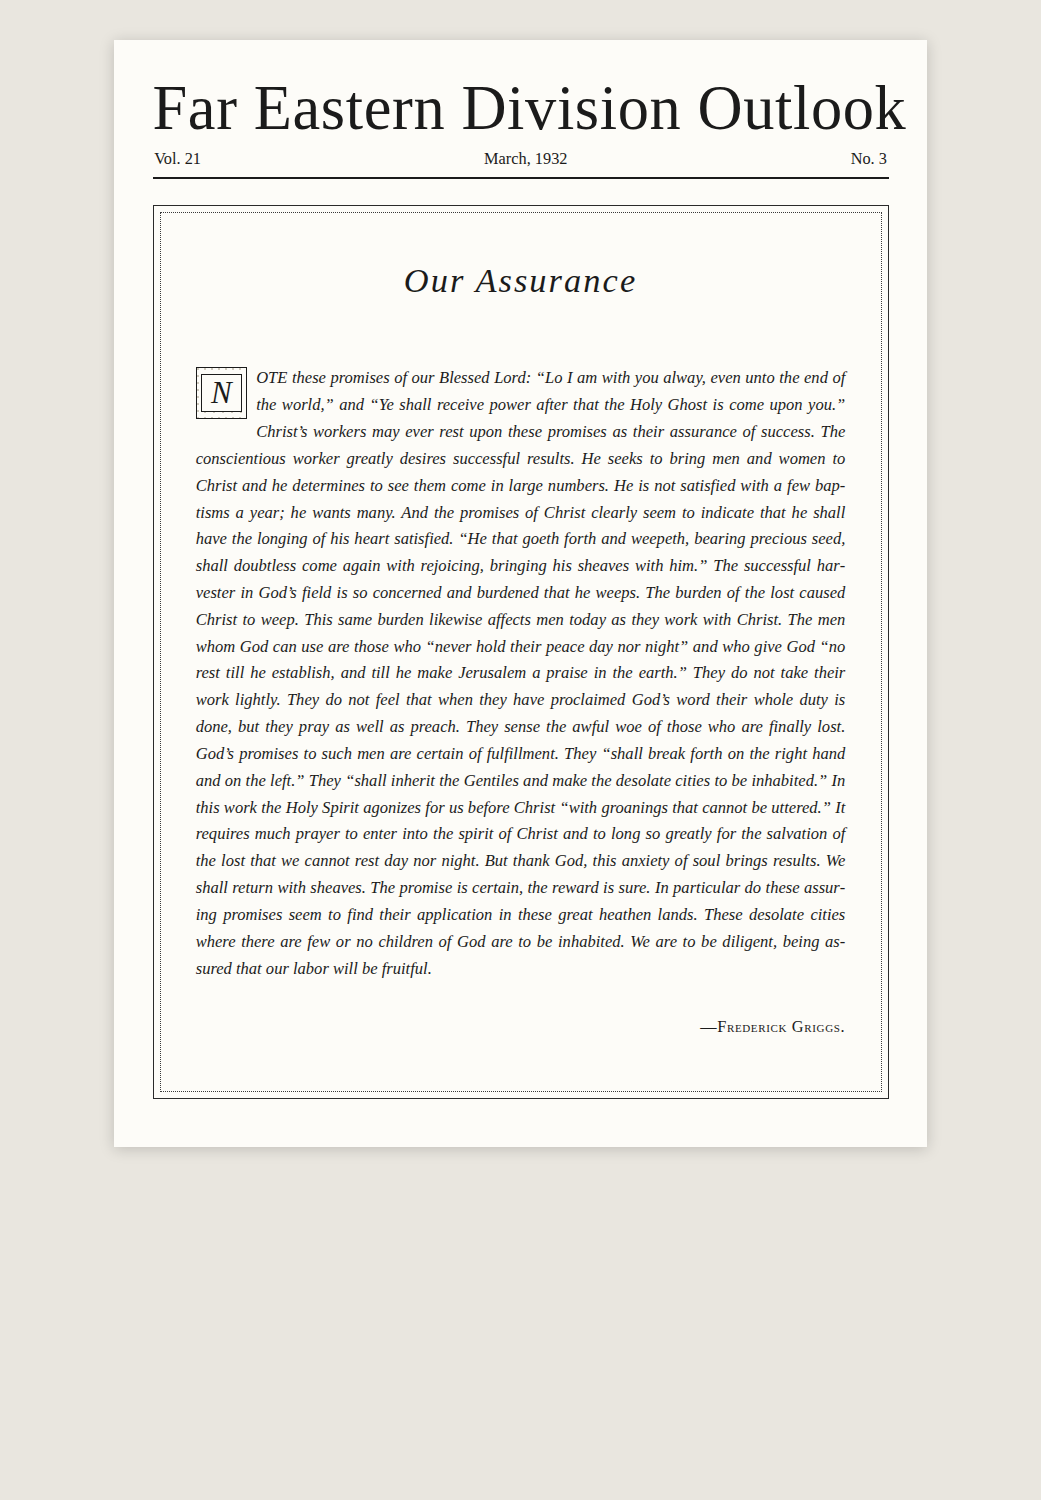Far Eastern Division Outlook
Vol. 21 March, 1932 No. 3
Our Assurance
NOTE these promises of our Blessed Lord: “Lo I am with you alway, even unto the end of the world,” and “Ye shall receive power after that the Holy Ghost is come upon you.” Christ’s workers may ever rest upon these promises as their assurance of success. The conscientious worker greatly desires successful results. He seeks to bring men and women to Christ and he determines to see them come in large numbers. He is not satisfied with a few baptisms a year; he wants many. And the promises of Christ clearly seem to indicate that he shall have the longing of his heart satisfied. “He that goeth forth and weepeth, bearing precious seed, shall doubtless come again with rejoicing, bringing his sheaves with him.” The successful harvester in God’s field is so concerned and burdened that he weeps. The burden of the lost caused Christ to weep. This same burden likewise affects men today as they work with Christ. The men whom God can use are those who “never hold their peace day nor night” and who give God “no rest till he establish, and till he make Jerusalem a praise in the earth.” They do not take their work lightly. They do not feel that when they have proclaimed God’s word their whole duty is done, but they pray as well as preach. They sense the awful woe of those who are finally lost. God’s promises to such men are certain of fulfillment. They “shall break forth on the right hand and on the left.” They “shall inherit the Gentiles and make the desolate cities to be inhabited.” In this work the Holy Spirit agonizes for us before Christ “with groanings that cannot be uttered.” It requires much prayer to enter into the spirit of Christ and to long so greatly for the salvation of the lost that we cannot rest day nor night. But thank God, this anxiety of soul brings results. We shall return with sheaves. The promise is certain, the reward is sure. In particular do these assuring promises seem to find their application in these great heathen lands. These desolate cities where there are few or no children of God are to be inhabited. We are to be diligent, being assured that our labor will be fruitful.
—Frederick Griggs.